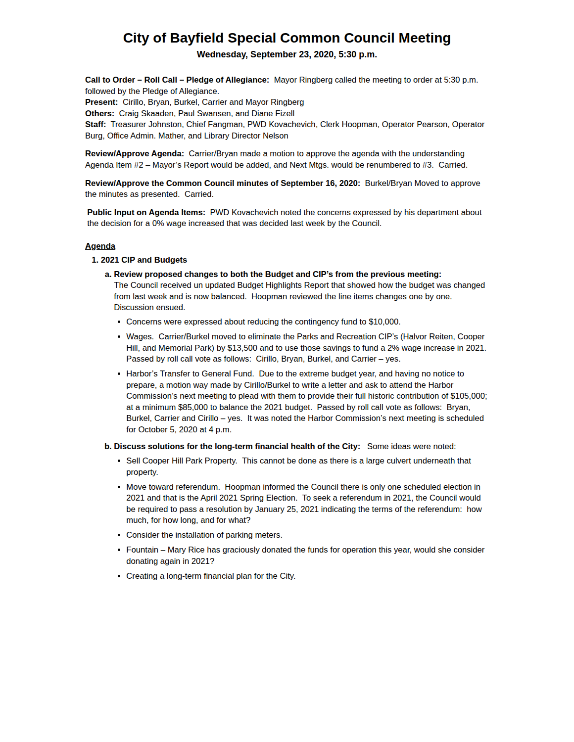City of Bayfield Special Common Council Meeting
Wednesday, September 23, 2020, 5:30 p.m.
Call to Order – Roll Call – Pledge of Allegiance: Mayor Ringberg called the meeting to order at 5:30 p.m. followed by the Pledge of Allegiance.
Present: Cirillo, Bryan, Burkel, Carrier and Mayor Ringberg
Others: Craig Skaaden, Paul Swansen, and Diane Fizell
Staff: Treasurer Johnston, Chief Fangman, PWD Kovachevich, Clerk Hoopman, Operator Pearson, Operator Burg, Office Admin. Mather, and Library Director Nelson
Review/Approve Agenda: Carrier/Bryan made a motion to approve the agenda with the understanding Agenda Item #2 – Mayor’s Report would be added, and Next Mtgs. would be renumbered to #3. Carried.
Review/Approve the Common Council minutes of September 16, 2020: Burkel/Bryan Moved to approve the minutes as presented. Carried.
Public Input on Agenda Items: PWD Kovachevich noted the concerns expressed by his department about the decision for a 0% wage increased that was decided last week by the Council.
Agenda
2021 CIP and Budgets
Review proposed changes to both the Budget and CIP’s from the previous meeting:
The Council received un updated Budget Highlights Report that showed how the budget was changed from last week and is now balanced. Hoopman reviewed the line items changes one by one. Discussion ensued.
Concerns were expressed about reducing the contingency fund to $10,000.
Wages. Carrier/Burkel moved to eliminate the Parks and Recreation CIP’s (Halvor Reiten, Cooper Hill, and Memorial Park) by $13,500 and to use those savings to fund a 2% wage increase in 2021. Passed by roll call vote as follows: Cirillo, Bryan, Burkel, and Carrier – yes.
Harbor’s Transfer to General Fund. Due to the extreme budget year, and having no notice to prepare, a motion way made by Cirillo/Burkel to write a letter and ask to attend the Harbor Commission’s next meeting to plead with them to provide their full historic contribution of $105,000; at a minimum $85,000 to balance the 2021 budget. Passed by roll call vote as follows: Bryan, Burkel, Carrier and Cirillo – yes. It was noted the Harbor Commission’s next meeting is scheduled for October 5, 2020 at 4 p.m.
Discuss solutions for the long-term financial health of the City: Some ideas were noted:
Sell Cooper Hill Park Property. This cannot be done as there is a large culvert underneath that property.
Move toward referendum. Hoopman informed the Council there is only one scheduled election in 2021 and that is the April 2021 Spring Election. To seek a referendum in 2021, the Council would be required to pass a resolution by January 25, 2021 indicating the terms of the referendum: how much, for how long, and for what?
Consider the installation of parking meters.
Fountain – Mary Rice has graciously donated the funds for operation this year, would she consider donating again in 2021?
Creating a long-term financial plan for the City.